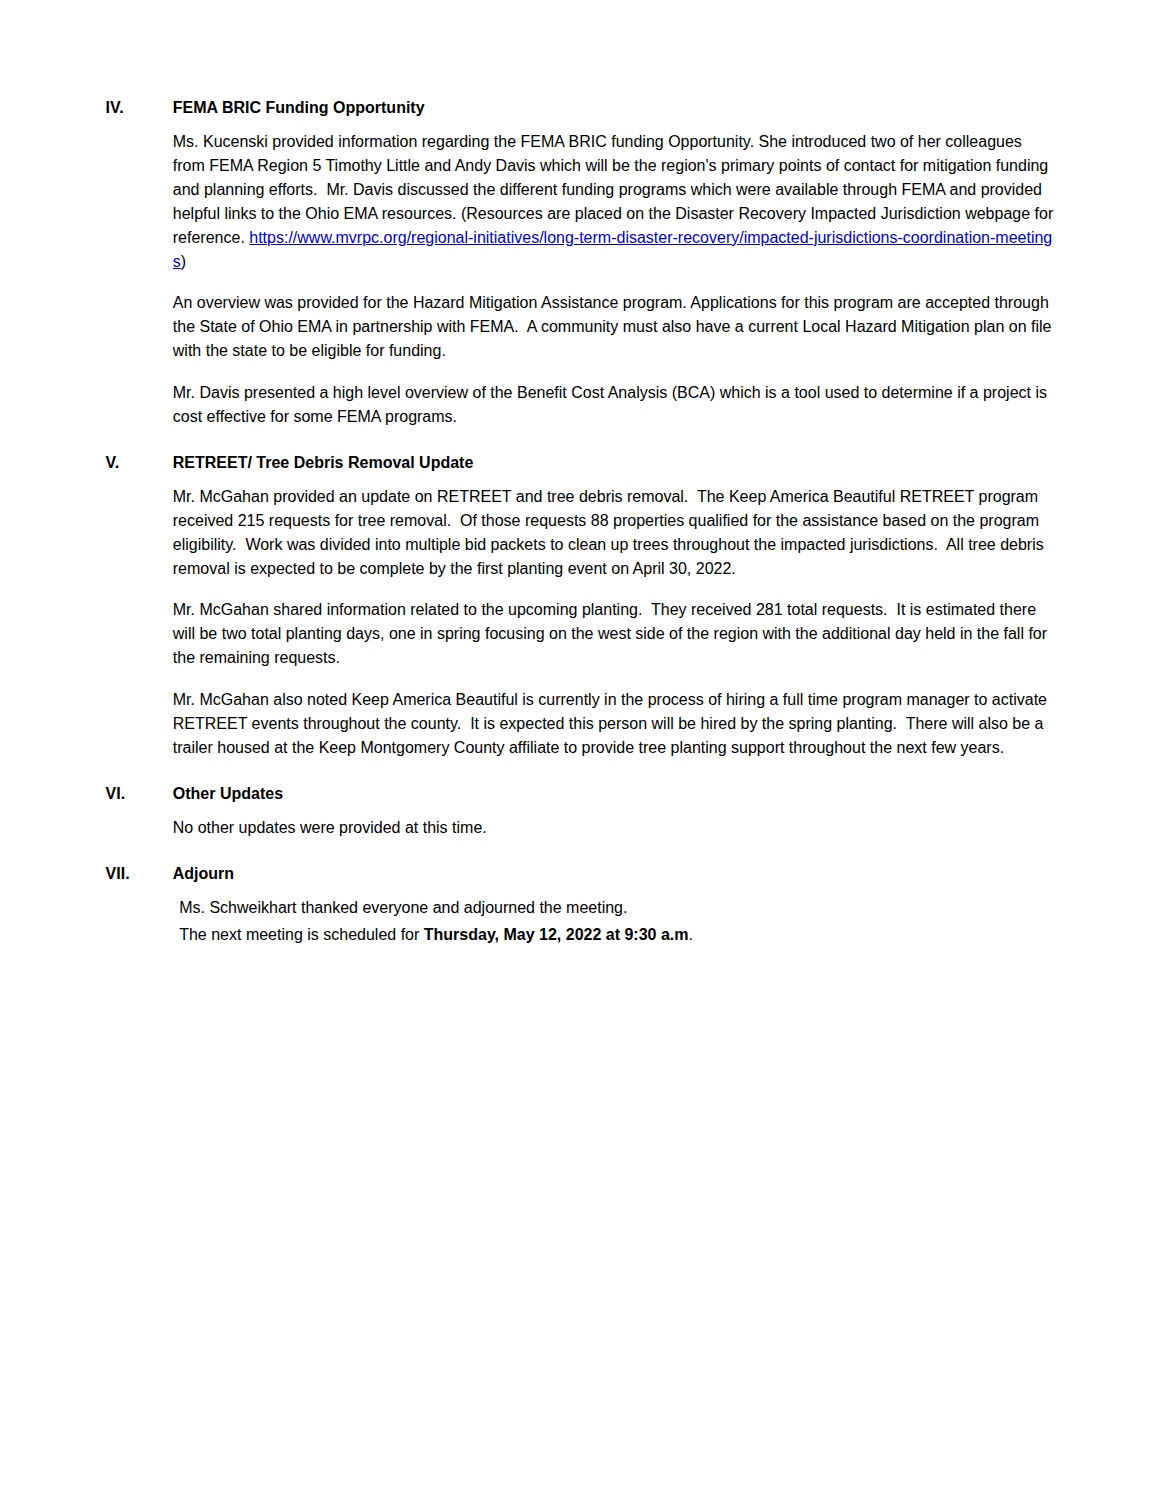IV. FEMA BRIC Funding Opportunity
Ms. Kucenski provided information regarding the FEMA BRIC funding Opportunity. She introduced two of her colleagues from FEMA Region 5 Timothy Little and Andy Davis which will be the region's primary points of contact for mitigation funding and planning efforts. Mr. Davis discussed the different funding programs which were available through FEMA and provided helpful links to the Ohio EMA resources. (Resources are placed on the Disaster Recovery Impacted Jurisdiction webpage for reference. https://www.mvrpc.org/regional-initiatives/long-term-disaster-recovery/impacted-jurisdictions-coordination-meetings)
An overview was provided for the Hazard Mitigation Assistance program. Applications for this program are accepted through the State of Ohio EMA in partnership with FEMA. A community must also have a current Local Hazard Mitigation plan on file with the state to be eligible for funding.
Mr. Davis presented a high level overview of the Benefit Cost Analysis (BCA) which is a tool used to determine if a project is cost effective for some FEMA programs.
V. RETREET/ Tree Debris Removal Update
Mr. McGahan provided an update on RETREET and tree debris removal. The Keep America Beautiful RETREET program received 215 requests for tree removal. Of those requests 88 properties qualified for the assistance based on the program eligibility. Work was divided into multiple bid packets to clean up trees throughout the impacted jurisdictions. All tree debris removal is expected to be complete by the first planting event on April 30, 2022.
Mr. McGahan shared information related to the upcoming planting. They received 281 total requests. It is estimated there will be two total planting days, one in spring focusing on the west side of the region with the additional day held in the fall for the remaining requests.
Mr. McGahan also noted Keep America Beautiful is currently in the process of hiring a full time program manager to activate RETREET events throughout the county. It is expected this person will be hired by the spring planting. There will also be a trailer housed at the Keep Montgomery County affiliate to provide tree planting support throughout the next few years.
VI. Other Updates
No other updates were provided at this time.
VII. Adjourn
Ms. Schweikhart thanked everyone and adjourned the meeting.
The next meeting is scheduled for Thursday, May 12, 2022 at 9:30 a.m.